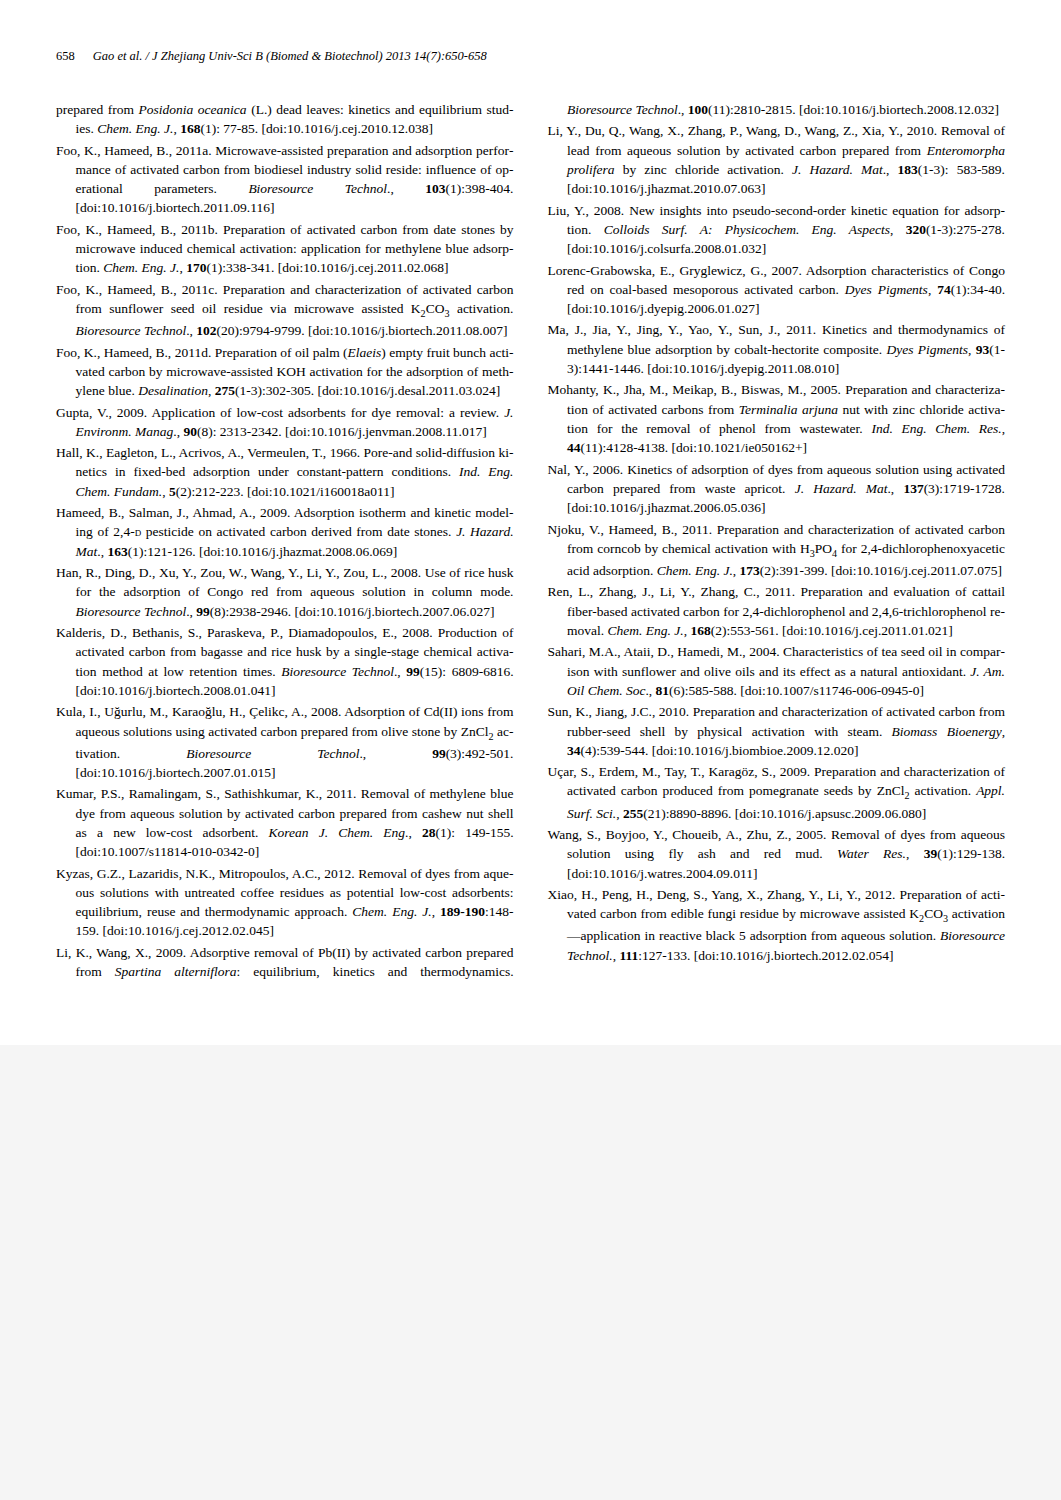658 Gao et al. / J Zhejiang Univ-Sci B (Biomed & Biotechnol) 2013 14(7):650-658
prepared from Posidonia oceanica (L.) dead leaves: kinetics and equilibrium studies. Chem. Eng. J., 168(1): 77-85. [doi:10.1016/j.cej.2010.12.038]
Foo, K., Hameed, B., 2011a. Microwave-assisted preparation and adsorption performance of activated carbon from biodiesel industry solid reside: influence of operational parameters. Bioresource Technol., 103(1):398-404. [doi:10.1016/j.biortech.2011.09.116]
Foo, K., Hameed, B., 2011b. Preparation of activated carbon from date stones by microwave induced chemical activation: application for methylene blue adsorption. Chem. Eng. J., 170(1):338-341. [doi:10.1016/j.cej.2011.02.068]
Foo, K., Hameed, B., 2011c. Preparation and characterization of activated carbon from sunflower seed oil residue via microwave assisted K2CO3 activation. Bioresource Technol., 102(20):9794-9799. [doi:10.1016/j.biortech.2011.08.007]
Foo, K., Hameed, B., 2011d. Preparation of oil palm (Elaeis) empty fruit bunch activated carbon by microwave-assisted KOH activation for the adsorption of methylene blue. Desalination, 275(1-3):302-305. [doi:10.1016/j.desal.2011.03.024]
Gupta, V., 2009. Application of low-cost adsorbents for dye removal: a review. J. Environm. Manag., 90(8): 2313-2342. [doi:10.1016/j.jenvman.2008.11.017]
Hall, K., Eagleton, L., Acrivos, A., Vermeulen, T., 1966. Pore-and solid-diffusion kinetics in fixed-bed adsorption under constant-pattern conditions. Ind. Eng. Chem. Fundam., 5(2):212-223. [doi:10.1021/i160018a011]
Hameed, B., Salman, J., Ahmad, A., 2009. Adsorption isotherm and kinetic modeling of 2,4-d pesticide on activated carbon derived from date stones. J. Hazard. Mat., 163(1):121-126. [doi:10.1016/j.jhazmat.2008.06.069]
Han, R., Ding, D., Xu, Y., Zou, W., Wang, Y., Li, Y., Zou, L., 2008. Use of rice husk for the adsorption of Congo red from aqueous solution in column mode. Bioresource Technol., 99(8):2938-2946. [doi:10.1016/j.biortech.2007.06.027]
Kalderis, D., Bethanis, S., Paraskeva, P., Diamadopoulos, E., 2008. Production of activated carbon from bagasse and rice husk by a single-stage chemical activation method at low retention times. Bioresource Technol., 99(15): 6809-6816. [doi:10.1016/j.biortech.2008.01.041]
Kula, I., Uğurlu, M., Karaoğlu, H., Çelikc, A., 2008. Adsorption of Cd(II) ions from aqueous solutions using activated carbon prepared from olive stone by ZnCl2 activation. Bioresource Technol., 99(3):492-501. [doi:10.1016/j.biortech.2007.01.015]
Kumar, P.S., Ramalingam, S., Sathishkumar, K., 2011. Removal of methylene blue dye from aqueous solution by activated carbon prepared from cashew nut shell as a new low-cost adsorbent. Korean J. Chem. Eng., 28(1): 149-155. [doi:10.1007/s11814-010-0342-0]
Kyzas, G.Z., Lazaridis, N.K., Mitropoulos, A.C., 2012. Removal of dyes from aqueous solutions with untreated coffee residues as potential low-cost adsorbents: equilibrium, reuse and thermodynamic approach. Chem. Eng. J., 189-190:148-159. [doi:10.1016/j.cej.2012.02.045]
Li, K., Wang, X., 2009. Adsorptive removal of Pb(II) by activated carbon prepared from Spartina alterniflora: equilibrium, kinetics and thermodynamics. Bioresource Technol., 100(11):2810-2815. [doi:10.1016/j.biortech.2008.12.032]
Li, Y., Du, Q., Wang, X., Zhang, P., Wang, D., Wang, Z., Xia, Y., 2010. Removal of lead from aqueous solution by activated carbon prepared from Enteromorpha prolifera by zinc chloride activation. J. Hazard. Mat., 183(1-3): 583-589. [doi:10.1016/j.jhazmat.2010.07.063]
Liu, Y., 2008. New insights into pseudo-second-order kinetic equation for adsorption. Colloids Surf. A: Physicochem. Eng. Aspects, 320(1-3):275-278. [doi:10.1016/j.colsurfa.2008.01.032]
Lorenc-Grabowska, E., Gryglewicz, G., 2007. Adsorption characteristics of Congo red on coal-based mesoporous activated carbon. Dyes Pigments, 74(1):34-40. [doi:10.1016/j.dyepig.2006.01.027]
Ma, J., Jia, Y., Jing, Y., Yao, Y., Sun, J., 2011. Kinetics and thermodynamics of methylene blue adsorption by cobalt-hectorite composite. Dyes Pigments, 93(1-3):1441-1446. [doi:10.1016/j.dyepig.2011.08.010]
Mohanty, K., Jha, M., Meikap, B., Biswas, M., 2005. Preparation and characterization of activated carbons from Terminalia arjuna nut with zinc chloride activation for the removal of phenol from wastewater. Ind. Eng. Chem. Res., 44(11):4128-4138. [doi:10.1021/ie050162+]
Nal, Y., 2006. Kinetics of adsorption of dyes from aqueous solution using activated carbon prepared from waste apricot. J. Hazard. Mat., 137(3):1719-1728. [doi:10.1016/j.jhazmat.2006.05.036]
Njoku, V., Hameed, B., 2011. Preparation and characterization of activated carbon from corncob by chemical activation with H3PO4 for 2,4-dichlorophenoxyacetic acid adsorption. Chem. Eng. J., 173(2):391-399. [doi:10.1016/j.cej.2011.07.075]
Ren, L., Zhang, J., Li, Y., Zhang, C., 2011. Preparation and evaluation of cattail fiber-based activated carbon for 2,4-dichlorophenol and 2,4,6-trichlorophenol removal. Chem. Eng. J., 168(2):553-561. [doi:10.1016/j.cej.2011.01.021]
Sahari, M.A., Ataii, D., Hamedi, M., 2004. Characteristics of tea seed oil in comparison with sunflower and olive oils and its effect as a natural antioxidant. J. Am. Oil Chem. Soc., 81(6):585-588. [doi:10.1007/s11746-006-0945-0]
Sun, K., Jiang, J.C., 2010. Preparation and characterization of activated carbon from rubber-seed shell by physical activation with steam. Biomass Bioenergy, 34(4):539-544. [doi:10.1016/j.biombioe.2009.12.020]
Uçar, S., Erdem, M., Tay, T., Karagöz, S., 2009. Preparation and characterization of activated carbon produced from pomegranate seeds by ZnCl2 activation. Appl. Surf. Sci., 255(21):8890-8896. [doi:10.1016/j.apsusc.2009.06.080]
Wang, S., Boyjoo, Y., Choueib, A., Zhu, Z., 2005. Removal of dyes from aqueous solution using fly ash and red mud. Water Res., 39(1):129-138. [doi:10.1016/j.watres.2004.09.011]
Xiao, H., Peng, H., Deng, S., Yang, X., Zhang, Y., Li, Y., 2012. Preparation of activated carbon from edible fungi residue by microwave assisted K2CO3 activation—application in reactive black 5 adsorption from aqueous solution. Bioresource Technol., 111:127-133. [doi:10.1016/j.biortech.2012.02.054]